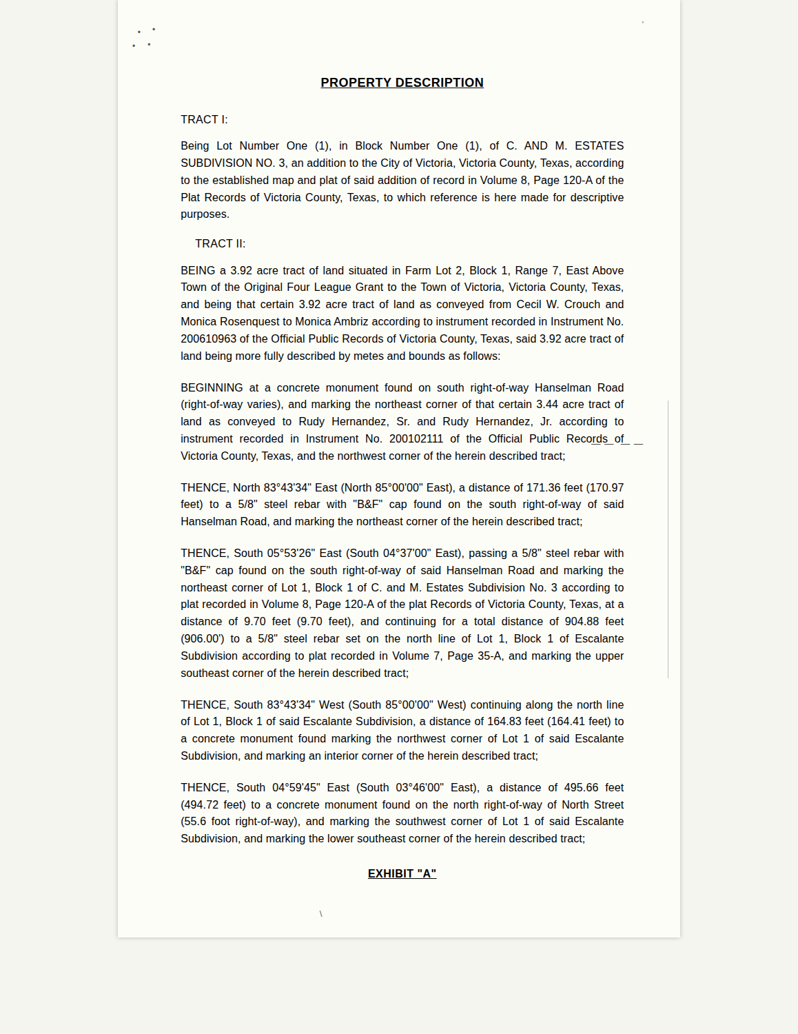• • • • ’
PROPERTY DESCRIPTION
TRACT I:
Being Lot Number One (1), in Block Number One (1), of C. AND M. ESTATES SUBDIVISION NO. 3, an addition to the City of Victoria, Victoria County, Texas, according to the established map and plat of said addition of record in Volume 8, Page 120-A of the Plat Records of Victoria County, Texas, to which reference is here made for descriptive purposes.
TRACT II:
BEING a 3.92 acre tract of land situated in Farm Lot 2, Block 1, Range 7, East Above Town of the Original Four League Grant to the Town of Victoria, Victoria County, Texas, and being that certain 3.92 acre tract of land as conveyed from Cecil W. Crouch and Monica Rosenquest to Monica Ambriz according to instrument recorded in Instrument No. 200610963 of the Official Public Records of Victoria County, Texas, said 3.92 acre tract of land being more fully described by metes and bounds as follows:
BEGINNING at a concrete monument found on south right-of-way Hanselman Road (right-of-way varies), and marking the northeast corner of that certain 3.44 acre tract of land as conveyed to Rudy Hernandez, Sr. and Rudy Hernandez, Jr. according to instrument recorded in Instrument No. 200102111 of the Official Public Records of Victoria County, Texas, and the northwest corner of the herein described tract;
THENCE, North 83°43'34" East (North 85°00'00" East), a distance of 171.36 feet (170.97 feet) to a 5/8" steel rebar with "B&F" cap found on the south right-of-way of said Hanselman Road, and marking the northeast corner of the herein described tract;
THENCE, South 05°53'26" East (South 04°37'00" East), passing a 5/8" steel rebar with "B&F" cap found on the south right-of-way of said Hanselman Road and marking the northeast corner of Lot 1, Block 1 of C. and M. Estates Subdivision No. 3 according to plat recorded in Volume 8, Page 120-A of the plat Records of Victoria County, Texas, at a distance of 9.70 feet (9.70 feet), and continuing for a total distance of 904.88 feet (906.00') to a 5/8" steel rebar set on the north line of Lot 1, Block 1 of Escalante Subdivision according to plat recorded in Volume 7, Page 35-A, and marking the upper southeast corner of the herein described tract;
THENCE, South 83°43'34" West (South 85°00'00" West) continuing along the north line of Lot 1, Block 1 of said Escalante Subdivision, a distance of 164.83 feet (164.41 feet) to a concrete monument found marking the northwest corner of Lot 1 of said Escalante Subdivision, and marking an interior corner of the herein described tract;
THENCE, South 04°59'45" East (South 03°46'00" East), a distance of 495.66 feet (494.72 feet) to a concrete monument found on the north right-of-way of North Street (55.6 foot right-of-way), and marking the southwest corner of Lot 1 of said Escalante Subdivision, and marking the lower southeast corner of the herein described tract;
EXHIBIT "A"
— — — —
\